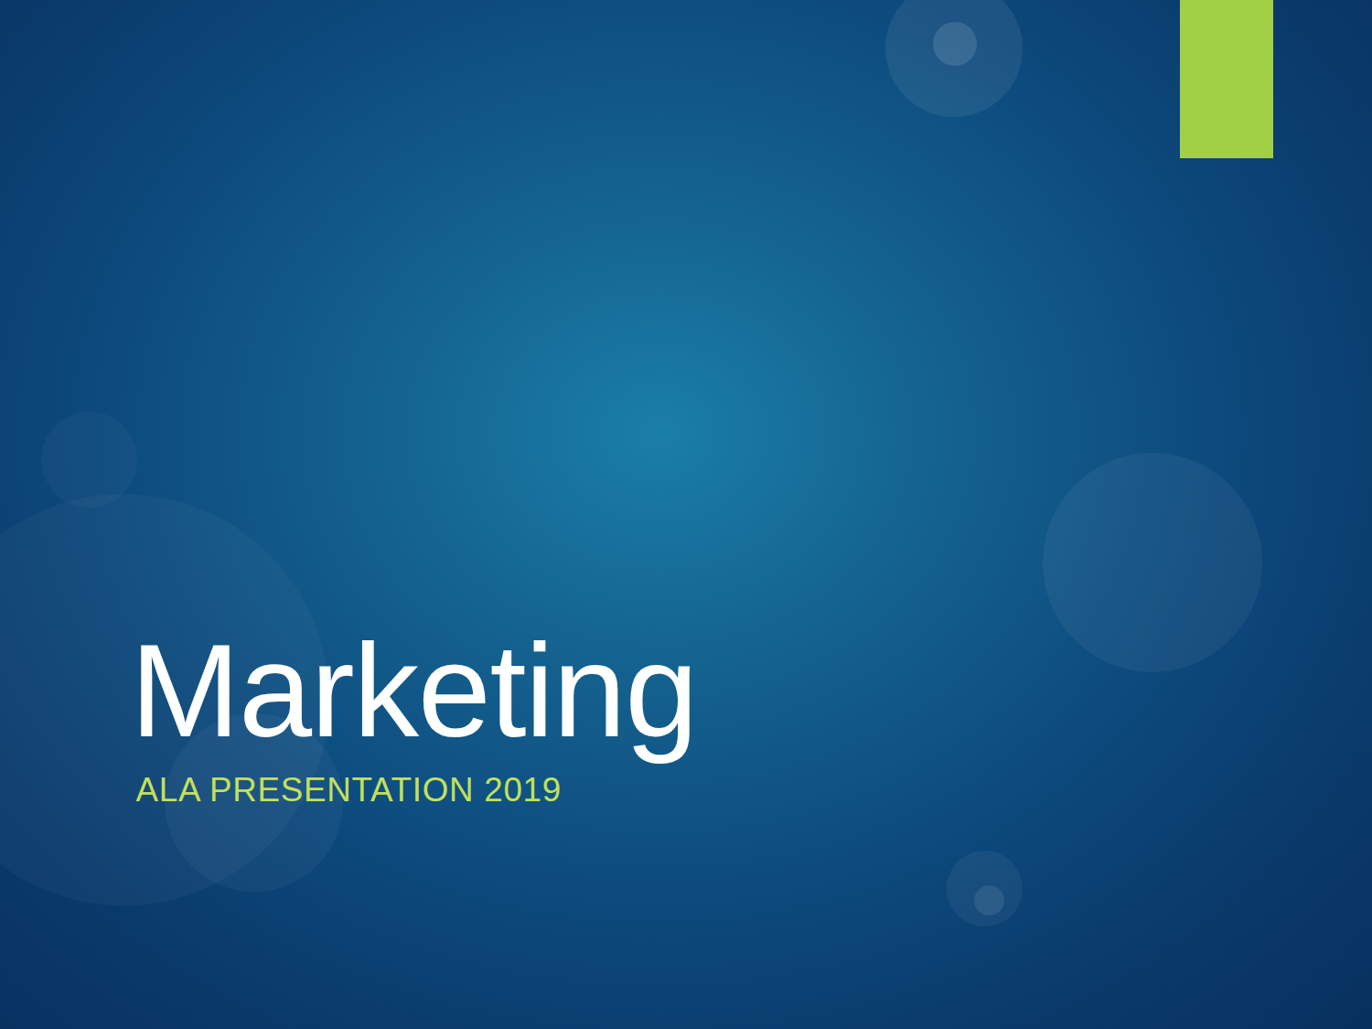Marketing
ALA Presentation 2019